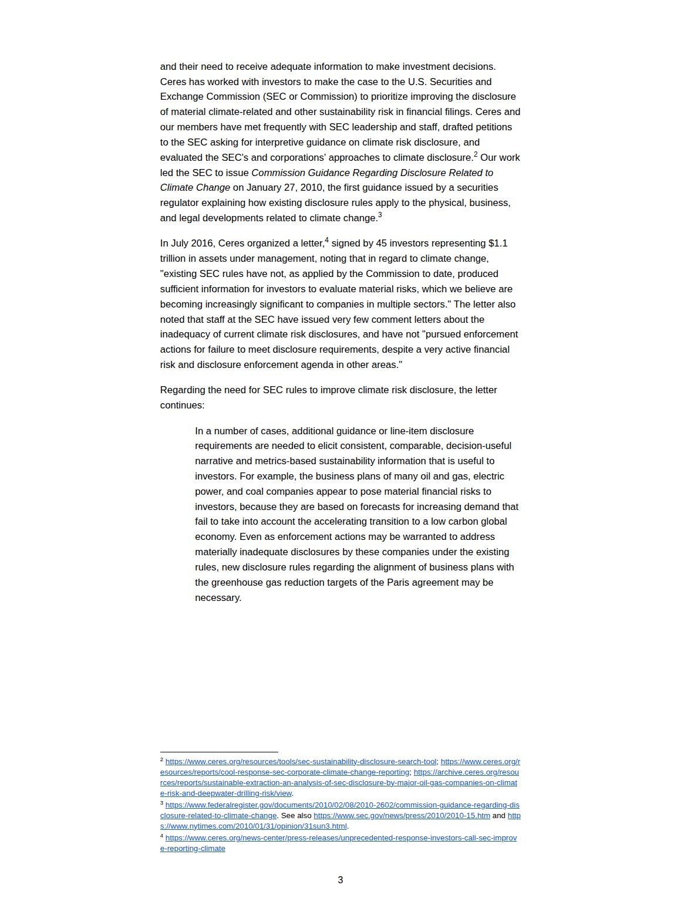and their need to receive adequate information to make investment decisions. Ceres has worked with investors to make the case to the U.S. Securities and Exchange Commission (SEC or Commission) to prioritize improving the disclosure of material climate-related and other sustainability risk in financial filings. Ceres and our members have met frequently with SEC leadership and staff, drafted petitions to the SEC asking for interpretive guidance on climate risk disclosure, and evaluated the SEC's and corporations' approaches to climate disclosure.2 Our work led the SEC to issue Commission Guidance Regarding Disclosure Related to Climate Change on January 27, 2010, the first guidance issued by a securities regulator explaining how existing disclosure rules apply to the physical, business, and legal developments related to climate change.3
In July 2016, Ceres organized a letter,4 signed by 45 investors representing $1.1 trillion in assets under management, noting that in regard to climate change, "existing SEC rules have not, as applied by the Commission to date, produced sufficient information for investors to evaluate material risks, which we believe are becoming increasingly significant to companies in multiple sectors." The letter also noted that staff at the SEC have issued very few comment letters about the inadequacy of current climate risk disclosures, and have not "pursued enforcement actions for failure to meet disclosure requirements, despite a very active financial risk and disclosure enforcement agenda in other areas."
Regarding the need for SEC rules to improve climate risk disclosure, the letter continues:
In a number of cases, additional guidance or line-item disclosure requirements are needed to elicit consistent, comparable, decision-useful narrative and metrics-based sustainability information that is useful to investors. For example, the business plans of many oil and gas, electric power, and coal companies appear to pose material financial risks to investors, because they are based on forecasts for increasing demand that fail to take into account the accelerating transition to a low carbon global economy. Even as enforcement actions may be warranted to address materially inadequate disclosures by these companies under the existing rules, new disclosure rules regarding the alignment of business plans with the greenhouse gas reduction targets of the Paris agreement may be necessary.
2 https://www.ceres.org/resources/tools/sec-sustainability-disclosure-search-tool; https://www.ceres.org/resources/reports/cool-response-sec-corporate-climate-change-reporting; https://archive.ceres.org/resources/reports/sustainable-extraction-an-analysis-of-sec-disclosure-by-major-oil-gas-companies-on-climate-risk-and-deepwater-drilling-risk/view.
3 https://www.federalregister.gov/documents/2010/02/08/2010-2602/commission-guidance-regarding-disclosure-related-to-climate-change. See also https://www.sec.gov/news/press/2010/2010-15.htm and https://www.nytimes.com/2010/01/31/opinion/31sun3.html.
4 https://www.ceres.org/news-center/press-releases/unprecedented-response-investors-call-sec-improve-reporting-climate
3